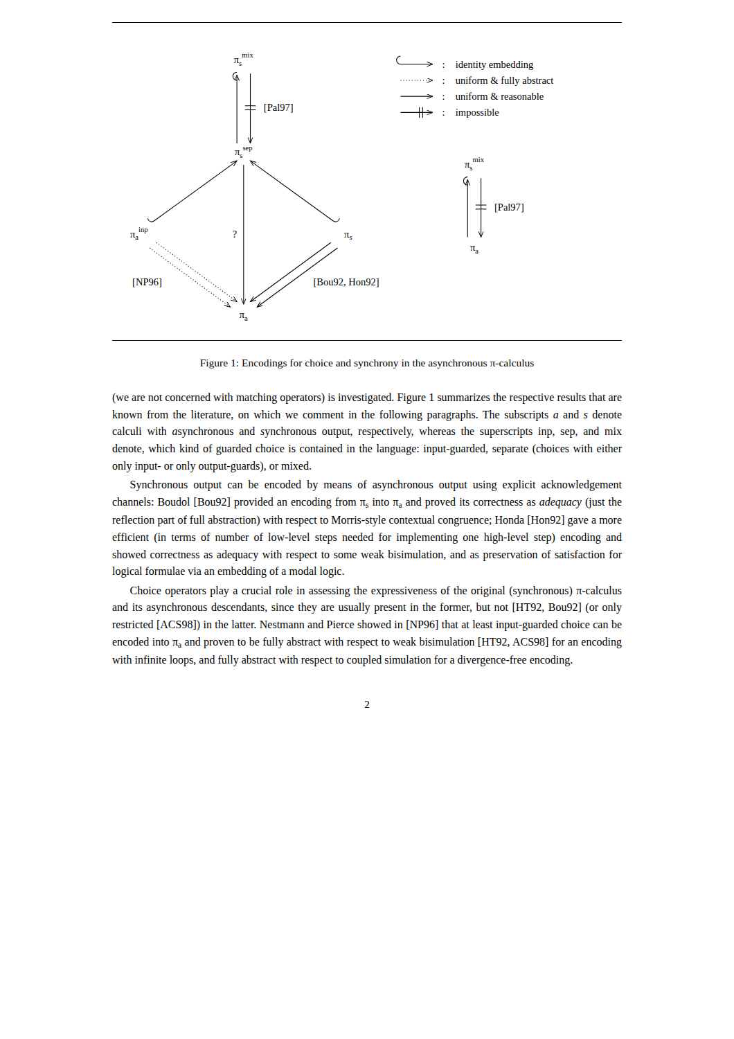: identity embedding : uniform & fully abstract : uniform & reasonable : impossible πsmix πssep πainp πs πa [Pal97] ? [NP96] [Bou92, Hon92] πsmix πa [Pal97]
Figure 1: Encodings for choice and synchrony in the asynchronous π-calculus
(we are not concerned with matching operators) is investigated. Figure 1 summarizes the respective results that are known from the literature, on which we comment in the following paragraphs. The subscripts a and s denote calculi with asynchronous and synchronous output, respectively, whereas the superscripts inp, sep, and mix denote, which kind of guarded choice is contained in the language: input-guarded, separate (choices with either only input- or only output-guards), or mixed.
Synchronous output can be encoded by means of asynchronous output using explicit acknowledgement channels: Boudol [Bou92] provided an encoding from πs into πa and proved its correctness as adequacy (just the reflection part of full abstraction) with respect to Morris-style contextual congruence; Honda [Hon92] gave a more efficient (in terms of number of low-level steps needed for implementing one high-level step) encoding and showed correctness as adequacy with respect to some weak bisimulation, and as preservation of satisfaction for logical formulae via an embedding of a modal logic.
Choice operators play a crucial role in assessing the expressiveness of the original (synchronous) π-calculus and its asynchronous descendants, since they are usually present in the former, but not [HT92, Bou92] (or only restricted [ACS98]) in the latter. Nestmann and Pierce showed in [NP96] that at least input-guarded choice can be encoded into πa and proven to be fully abstract with respect to weak bisimulation [HT92, ACS98] for an encoding with infinite loops, and fully abstract with respect to coupled simulation for a divergence-free encoding.
2